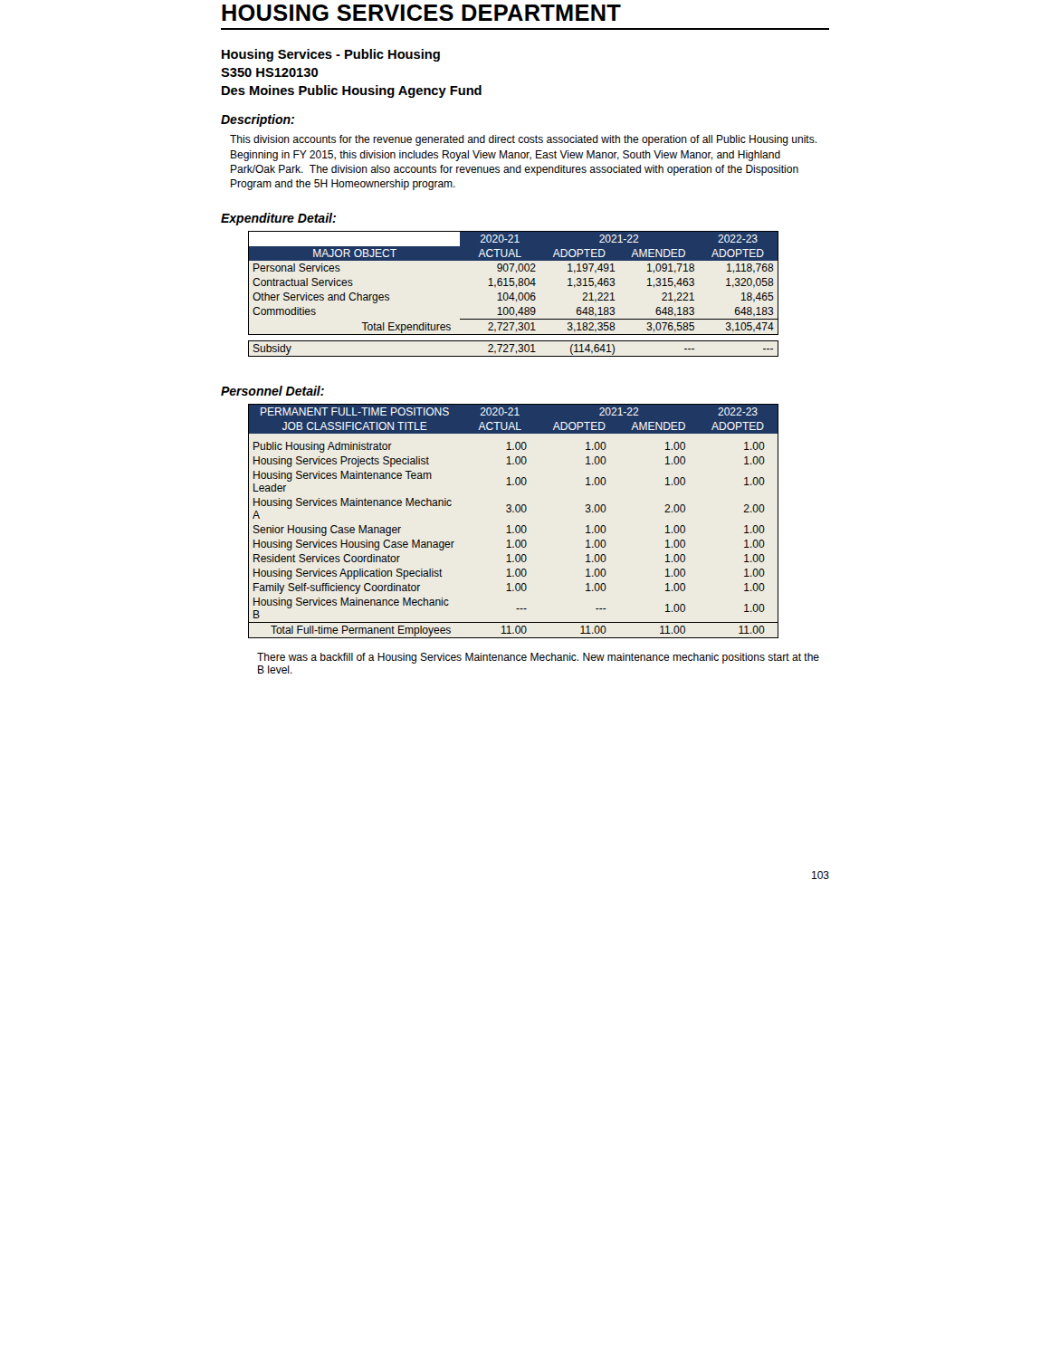HOUSING SERVICES DEPARTMENT
Housing Services - Public Housing
S350 HS120130
Des Moines Public Housing Agency Fund
Description:
This division accounts for the revenue generated and direct costs associated with the operation of all Public Housing units. Beginning in FY 2015, this division includes Royal View Manor, East View Manor, South View Manor, and Highland Park/Oak Park. The division also accounts for revenues and expenditures associated with operation of the Disposition Program and the 5H Homeownership program.
Expenditure Detail:
| | 2020-21 | 2021-22 | 2022-23 |
| --- | --- | --- | --- |
| MAJOR OBJECT | ACTUAL | ADOPTED | AMENDED | ADOPTED |
| Personal Services | 907,002 | 1,197,491 | 1,091,718 | 1,118,768 |
| Contractual Services | 1,615,804 | 1,315,463 | 1,315,463 | 1,320,058 |
| Other Services and Charges | 104,006 | 21,221 | 21,221 | 18,465 |
| Commodities | 100,489 | 648,183 | 648,183 | 648,183 |
| Total Expenditures | 2,727,301 | 3,182,358 | 3,076,585 | 3,105,474 |
| Subsidy | 2,727,301 | (114,641) | --- | --- |
Personnel Detail:
| PERMANENT FULL-TIME POSITIONS | 2020-21 | 2021-22 | 2022-23 |
| --- | --- | --- | --- |
| JOB CLASSIFICATION TITLE | ACTUAL | ADOPTED | AMENDED | ADOPTED |
| Public Housing Administrator | 1.00 | 1.00 | 1.00 | 1.00 |
| Housing Services Projects Specialist | 1.00 | 1.00 | 1.00 | 1.00 |
| Housing Services Maintenance Team Leader | 1.00 | 1.00 | 1.00 | 1.00 |
| Housing Services Maintenance Mechanic A | 3.00 | 3.00 | 2.00 | 2.00 |
| Senior Housing Case Manager | 1.00 | 1.00 | 1.00 | 1.00 |
| Housing Services Housing Case Manager | 1.00 | 1.00 | 1.00 | 1.00 |
| Resident Services Coordinator | 1.00 | 1.00 | 1.00 | 1.00 |
| Housing Services Application Specialist | 1.00 | 1.00 | 1.00 | 1.00 |
| Family Self-sufficiency Coordinator | 1.00 | 1.00 | 1.00 | 1.00 |
| Housing Services Mainenance Mechanic B | --- | --- | 1.00 | 1.00 |
| Total Full-time Permanent Employees | 11.00 | 11.00 | 11.00 | 11.00 |
There was a backfill of a Housing Services Maintenance Mechanic. New maintenance mechanic positions start at the B level.
103